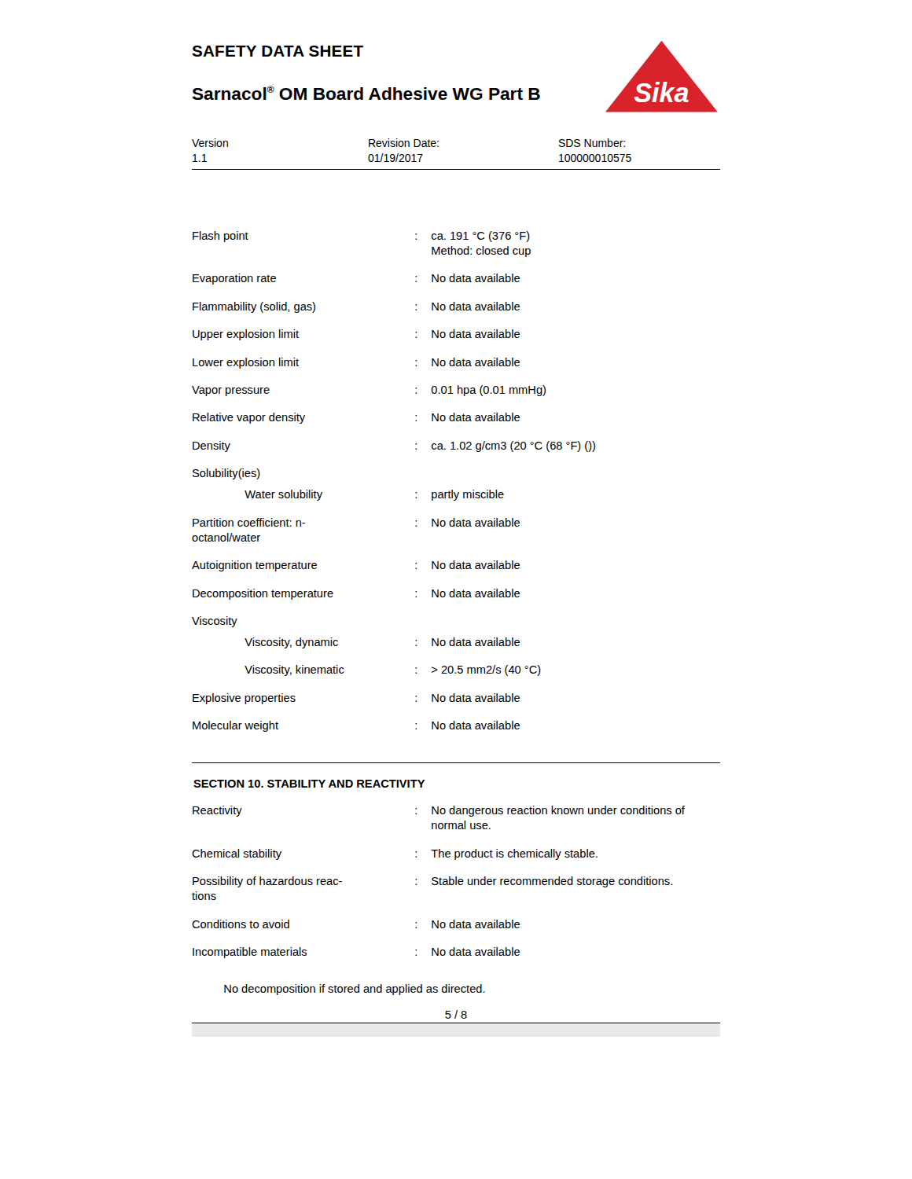Sika ®
SAFETY DATA SHEET
Sarnacol® OM Board Adhesive WG Part B
Version
1.1
Revision Date:
01/19/2017
SDS Number:
100000010575
| Flash point | : | ca. 191 °C (376 °F) Method: closed cup |
| Evaporation rate | : | No data available |
| Flammability (solid, gas) | : | No data available |
| Upper explosion limit | : | No data available |
| Lower explosion limit | : | No data available |
| Vapor pressure | : | 0.01 hpa (0.01 mmHg) |
| Relative vapor density | : | No data available |
| Density | : | ca. 1.02 g/cm3 (20 °C (68 °F) ()) |
| Solubility(ies) |
| Water solubility | : | partly miscible |
| Partition coefficient: n- octanol/water | : | No data available |
| Autoignition temperature | : | No data available |
| Decomposition temperature | : | No data available |
| Viscosity |
| Viscosity, dynamic | : | No data available |
| Viscosity, kinematic | : | > 20.5 mm2/s (40 °C) |
| Explosive properties | : | No data available |
| Molecular weight | : | No data available |
SECTION 10. STABILITY AND REACTIVITY
| Reactivity | : | No dangerous reaction known under conditions of normal use. |
| Chemical stability | : | The product is chemically stable. |
| Possibility of hazardous reac- tions | : | Stable under recommended storage conditions. |
| Conditions to avoid | : | No data available |
| Incompatible materials | : | No data available |
No decomposition if stored and applied as directed.
5 / 8